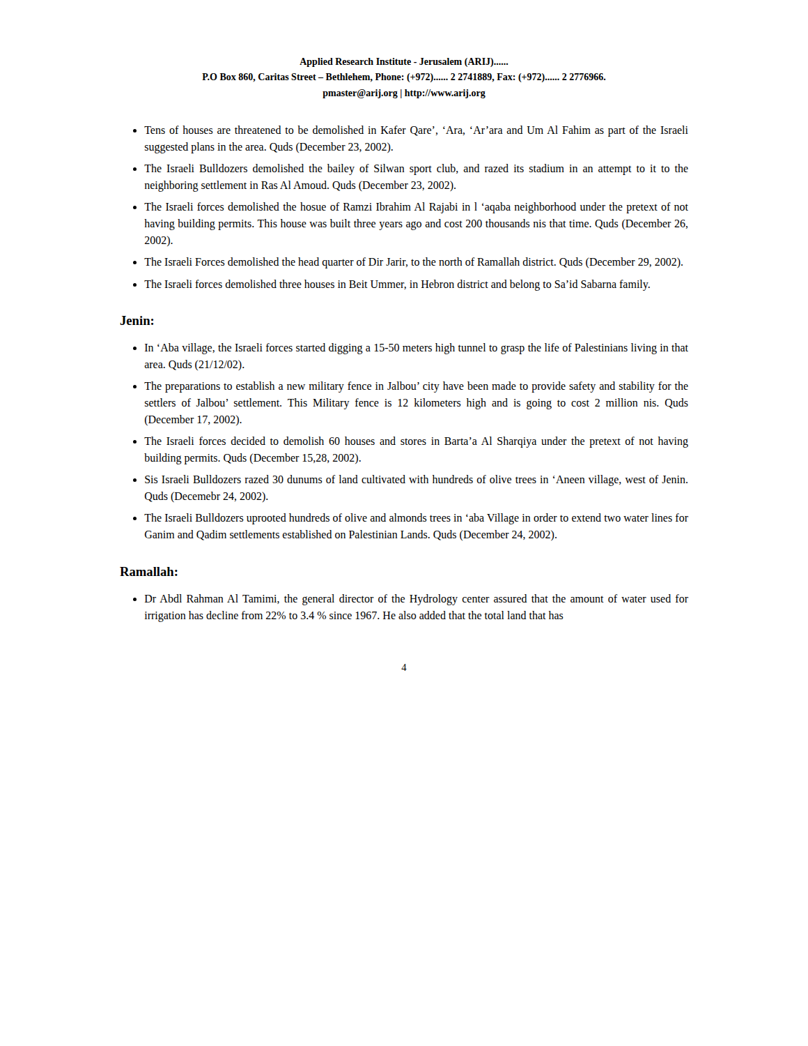Applied Research Institute - Jerusalem (ARIJ)......
P.O Box 860, Caritas Street – Bethlehem, Phone: (+972)...... 2 2741889, Fax: (+972)...... 2 2776966.
pmaster@arij.org | http://www.arij.org
Tens of houses are threatened to be demolished in Kafer Qare’, ‘Ara, ‘Ar’ara and Um Al Fahim as part of the Israeli suggested plans in the area. Quds (December 23, 2002).
The Israeli Bulldozers demolished the bailey of Silwan sport club, and razed its stadium in an attempt to it to the neighboring settlement in Ras Al Amoud. Quds (December 23, 2002).
The Israeli forces demolished the hosue of Ramzi Ibrahim Al Rajabi in l ‘aqaba neighborhood under the pretext of not having building permits. This house was built three years ago and cost 200 thousands nis that time. Quds (December 26, 2002).
The Israeli Forces demolished the head quarter of Dir Jarir, to the north of Ramallah district. Quds (December 29, 2002).
The Israeli forces demolished three houses in Beit Ummer, in Hebron district and belong to Sa’id Sabarna family.
Jenin:
In ‘Aba village, the Israeli forces started digging a 15-50 meters high tunnel to grasp the life of Palestinians living in that area. Quds (21/12/02).
The preparations to establish a new military fence in Jalbou’ city have been made to provide safety and stability for the settlers of Jalbou’ settlement. This Military fence is 12 kilometers high and is going to cost 2 million nis. Quds (December 17, 2002).
The Israeli forces decided to demolish 60 houses and stores in Barta’a Al Sharqiya under the pretext of not having building permits. Quds (December 15,28, 2002).
Sis Israeli Bulldozers razed 30 dunums of land cultivated with hundreds of olive trees in ‘Aneen village, west of Jenin. Quds (Decemebr 24, 2002).
The Israeli Bulldozers uprooted hundreds of olive and almonds trees in ‘aba Village in order to extend two water lines for Ganim and Qadim settlements established on Palestinian Lands. Quds (December 24, 2002).
Ramallah:
Dr Abdl Rahman Al Tamimi, the general director of the Hydrology center assured that the amount of water used for irrigation has decline from 22% to 3.4 % since 1967. He also added that the total land that has
4